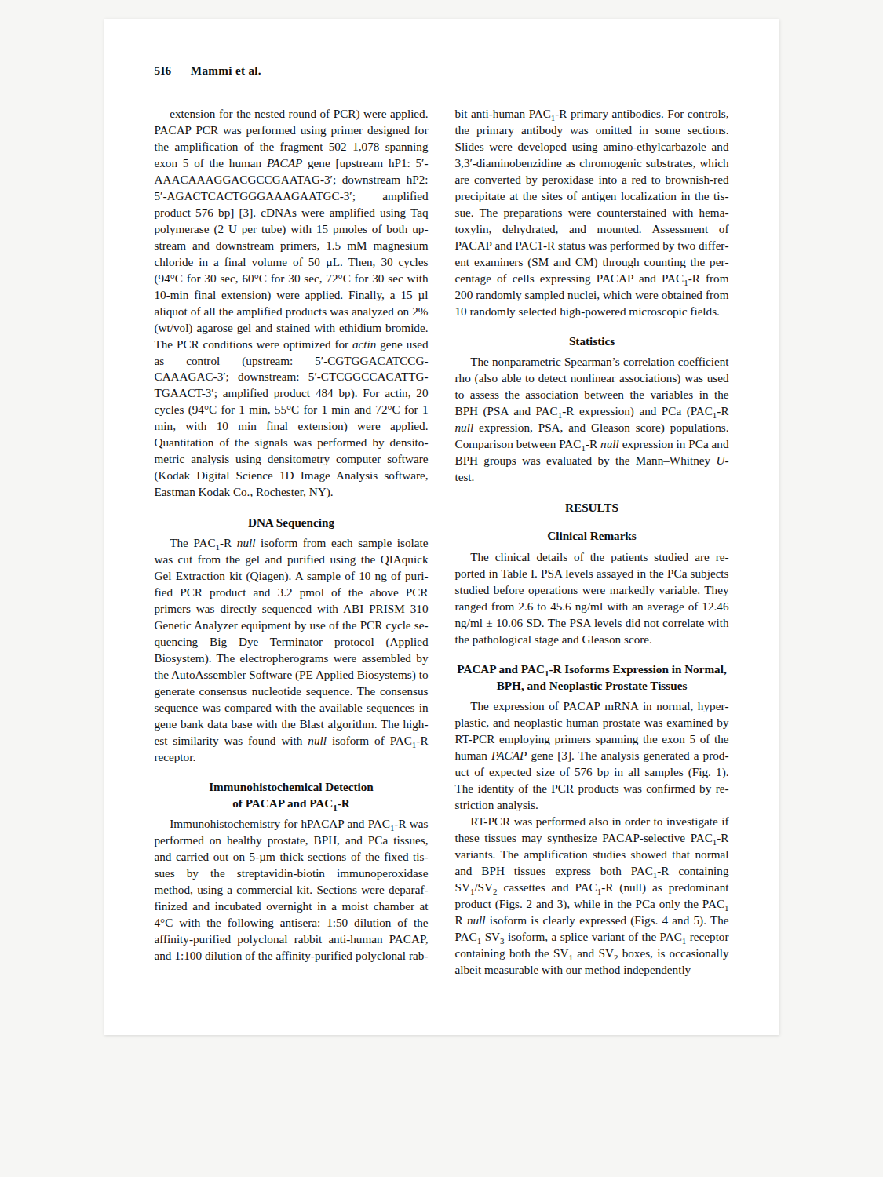5I6 Mammi et al.
extension for the nested round of PCR) were applied. PACAP PCR was performed using primer designed for the amplification of the fragment 502–1,078 spanning exon 5 of the human PACAP gene [upstream hP1: 5′-AAACAAAGGACGCCGAATAG-3′; downstream hP2: 5′-AGACTCACTGGGAAAGAATGC-3′; amplified product 576 bp] [3]. cDNAs were amplified using Taq polymerase (2 U per tube) with 15 pmoles of both upstream and downstream primers, 1.5 mM magnesium chloride in a final volume of 50 µL. Then, 30 cycles (94°C for 30 sec, 60°C for 30 sec, 72°C for 30 sec with 10-min final extension) were applied. Finally, a 15 µl aliquot of all the amplified products was analyzed on 2% (wt/vol) agarose gel and stained with ethidium bromide. The PCR conditions were optimized for actin gene used as control (upstream: 5′-CGTGGACATCCG-CAAAGAC-3′; downstream: 5′-CTCGGCCACATTG-TGAACT-3′; amplified product 484 bp). For actin, 20 cycles (94°C for 1 min, 55°C for 1 min and 72°C for 1 min, with 10 min final extension) were applied. Quantitation of the signals was performed by densitometric analysis using densitometry computer software (Kodak Digital Science 1D Image Analysis software, Eastman Kodak Co., Rochester, NY).
DNA Sequencing
The PAC1-R null isoform from each sample isolate was cut from the gel and purified using the QIAquick Gel Extraction kit (Qiagen). A sample of 10 ng of purified PCR product and 3.2 pmol of the above PCR primers was directly sequenced with ABI PRISM 310 Genetic Analyzer equipment by use of the PCR cycle sequencing Big Dye Terminator protocol (Applied Biosystem). The electropherograms were assembled by the AutoAssembler Software (PE Applied Biosystems) to generate consensus nucleotide sequence. The consensus sequence was compared with the available sequences in gene bank data base with the Blast algorithm. The highest similarity was found with null isoform of PAC1-R receptor.
Immunohistochemical Detection
of PACAP and PAC1-R
Immunohistochemistry for hPACAP and PAC1-R was performed on healthy prostate, BPH, and PCa tissues, and carried out on 5-µm thick sections of the fixed tissues by the streptavidin-biotin immunoperoxidase method, using a commercial kit. Sections were deparaffinized and incubated overnight in a moist chamber at 4°C with the following antisera: 1:50 dilution of the affinity-purified polyclonal rabbit anti-human PACAP, and 1:100 dilution of the affinity-purified polyclonal rabbit anti-human PAC1-R primary antibodies. For controls, the primary antibody was omitted in some sections. Slides were developed using amino-ethylcarbazole and 3,3′-diaminobenzidine as chromogenic substrates, which are converted by peroxidase into a red to brownish-red precipitate at the sites of antigen localization in the tissue. The preparations were counterstained with hematoxylin, dehydrated, and mounted. Assessment of PACAP and PAC1-R status was performed by two different examiners (SM and CM) through counting the percentage of cells expressing PACAP and PAC1-R from 200 randomly sampled nuclei, which were obtained from 10 randomly selected high-powered microscopic fields.
Statistics
The nonparametric Spearman’s correlation coefficient rho (also able to detect nonlinear associations) was used to assess the association between the variables in the BPH (PSA and PAC1-R expression) and PCa (PAC1-R null expression, PSA, and Gleason score) populations. Comparison between PAC1-R null expression in PCa and BPH groups was evaluated by the Mann–Whitney U-test.
RESULTS
Clinical Remarks
The clinical details of the patients studied are reported in Table I. PSA levels assayed in the PCa subjects studied before operations were markedly variable. They ranged from 2.6 to 45.6 ng/ml with an average of 12.46 ng/ml ± 10.06 SD. The PSA levels did not correlate with the pathological stage and Gleason score.
PACAP and PAC1-R Isoforms Expression in Normal,
BPH, and Neoplastic Prostate Tissues
The expression of PACAP mRNA in normal, hyperplastic, and neoplastic human prostate was examined by RT-PCR employing primers spanning the exon 5 of the human PACAP gene [3]. The analysis generated a product of expected size of 576 bp in all samples (Fig. 1). The identity of the PCR products was confirmed by restriction analysis.
RT-PCR was performed also in order to investigate if these tissues may synthesize PACAP-selective PAC1-R variants. The amplification studies showed that normal and BPH tissues express both PAC1-R containing SV1/SV2 cassettes and PAC1-R (null) as predominant product (Figs. 2 and 3), while in the PCa only the PAC1 R null isoform is clearly expressed (Figs. 4 and 5). The PAC1 SV3 isoform, a splice variant of the PAC1 receptor containing both the SV1 and SV2 boxes, is occasionally albeit measurable with our method independently